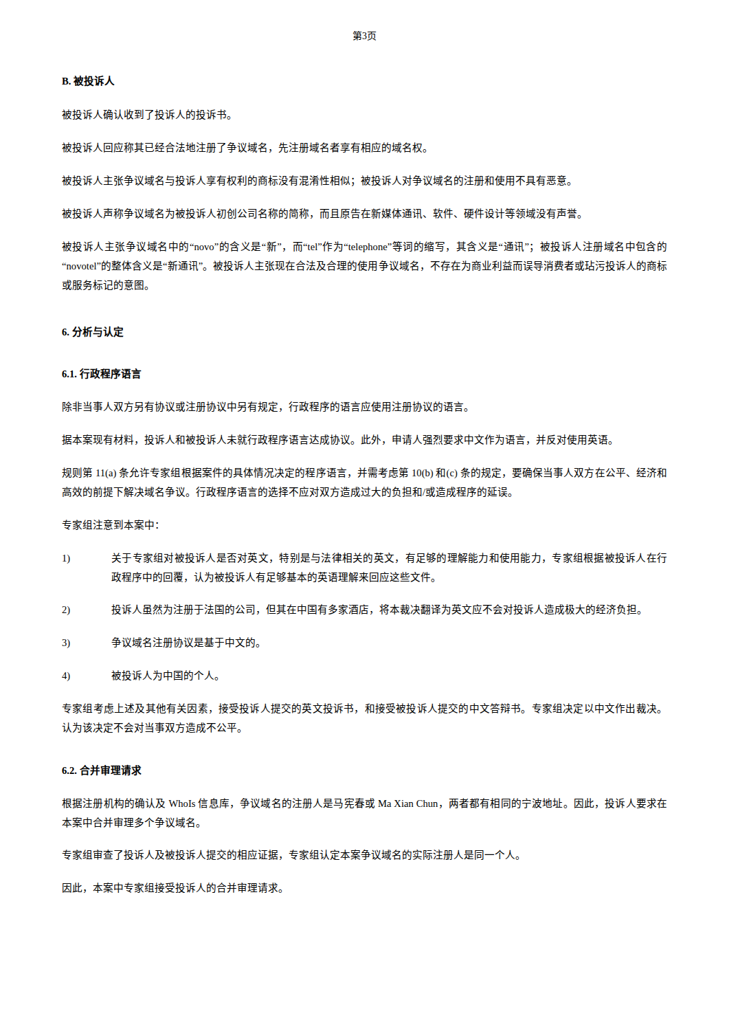第3页
B. 被投诉人
被投诉人确认收到了投诉人的投诉书。
被投诉人回应称其已经合法地注册了争议域名，先注册域名者享有相应的域名权。
被投诉人主张争议域名与投诉人享有权利的商标没有混淆性相似；被投诉人对争议域名的注册和使用不具有恶意。
被投诉人声称争议域名为被投诉人初创公司名称的简称，而且原告在新媒体通讯、软件、硬件设计等领域没有声誉。
被投诉人主张争议域名中的“novo”的含义是“新”，而“tel”作为“telephone”等词的缩写，其含义是“通讯”；被投诉人注册域名中包含的“novotel”的整体含义是“新通讯”。被投诉人主张现在合法及合理的使用争议域名，不存在为商业利益而误导消费者或玷污投诉人的商标或服务标记的意图。
6. 分析与认定
6.1. 行政程序语言
除非当事人双方另有协议或注册协议中另有规定，行政程序的语言应使用注册协议的语言。
据本案现有材料，投诉人和被投诉人未就行政程序语言达成协议。此外，申请人强烈要求中文作为语言，并反对使用英语。
规则第 11(a) 条允许专家组根据案件的具体情况决定的程序语言，并需考虑第 10(b) 和(c) 条的规定，要确保当事人双方在公平、经济和高效的前提下解决域名争议。行政程序语言的选择不应对双方造成过大的负担和/或造成程序的延误。
专家组注意到本案中：
1) 关于专家组对被投诉人是否对英文，特别是与法律相关的英文，有足够的理解能力和使用能力，专家组根据被投诉人在行政程序中的回覆，认为被投诉人有足够基本的英语理解来回应这些文件。
2) 投诉人虽然为注册于法国的公司，但其在中国有多家酒店，将本裁决翻译为英文应不会对投诉人造成极大的经济负担。
3) 争议域名注册协议是基于中文的。
4) 被投诉人为中国的个人。
专家组考虑上述及其他有关因素，接受投诉人提交的英文投诉书，和接受被投诉人提交的中文答辩书。专家组决定以中文作出裁决。认为该决定不会对当事双方造成不公平。
6.2. 合并审理请求
根据注册机构的确认及 WhoIs 信息库，争议域名的注册人是马宪春或 Ma Xian Chun，两者都有相同的宁波地址。因此，投诉人要求在本案中合并审理多个争议域名。
专家组审查了投诉人及被投诉人提交的相应证据，专家组认定本案争议域名的实际注册人是同一个人。
因此，本案中专家组接受投诉人的合并审理请求。